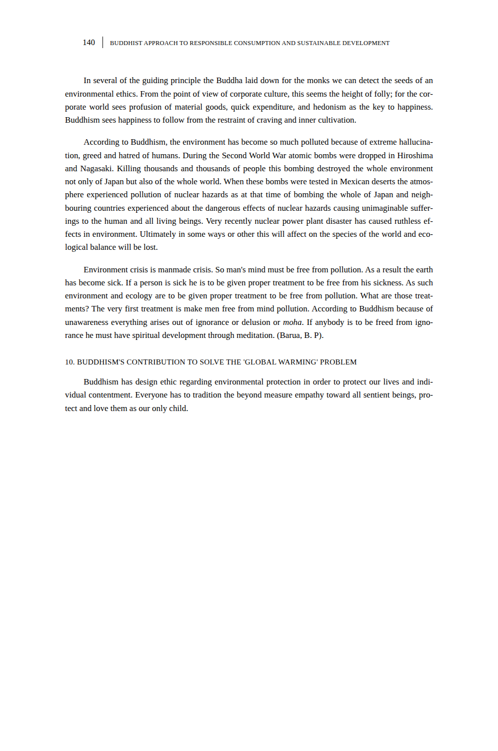140 Buddhist approach to responsible consumption and sustainable development
In several of the guiding principle the Buddha laid down for the monks we can detect the seeds of an environmental ethics. From the point of view of corporate culture, this seems the height of folly; for the corporate world sees profusion of material goods, quick expenditure, and hedonism as the key to happiness. Buddhism sees happiness to follow from the restraint of craving and inner cultivation.
According to Buddhism, the environment has become so much polluted because of extreme hallucination, greed and hatred of humans. During the Second World War atomic bombs were dropped in Hiroshima and Nagasaki. Killing thousands and thousands of people this bombing destroyed the whole environment not only of Japan but also of the whole world. When these bombs were tested in Mexican deserts the atmosphere experienced pollution of nuclear hazards as at that time of bombing the whole of Japan and neighbouring countries experienced about the dangerous effects of nuclear hazards causing unimaginable sufferings to the human and all living beings. Very recently nuclear power plant disaster has caused ruthless effects in environment. Ultimately in some ways or other this will affect on the species of the world and ecological balance will be lost.
Environment crisis is manmade crisis. So man's mind must be free from pollution. As a result the earth has become sick. If a person is sick he is to be given proper treatment to be free from his sickness. As such environment and ecology are to be given proper treatment to be free from pollution. What are those treatments? The very first treatment is make men free from mind pollution. According to Buddhism because of unawareness everything arises out of ignorance or delusion or moha. If anybody is to be freed from ignorance he must have spiritual development through meditation. (Barua, B. P).
10. Buddhism's contribution to solve the 'Global Warming' problem
Buddhism has design ethic regarding environmental protection in order to protect our lives and individual contentment. Everyone has to tradition the beyond measure empathy toward all sentient beings, protect and love them as our only child.